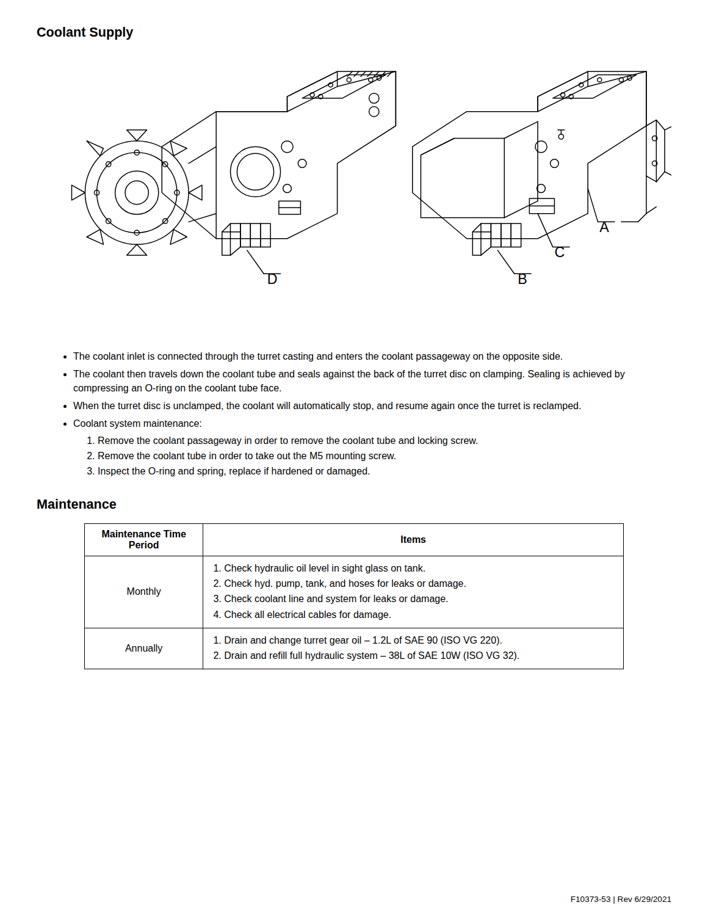Coolant Supply
D B C A
The coolant inlet is connected through the turret casting and enters the coolant passageway on the opposite side.
The coolant then travels down the coolant tube and seals against the back of the turret disc on clamping. Sealing is achieved by compressing an O-ring on the coolant tube face.
When the turret disc is unclamped, the coolant will automatically stop, and resume again once the turret is reclamped.
Coolant system maintenance:
Remove the coolant passageway in order to remove the coolant tube and locking screw.
Remove the coolant tube in order to take out the M5 mounting screw.
Inspect the O-ring and spring, replace if hardened or damaged.
Maintenance
| Maintenance Time Period | Items |
| --- | --- |
| Monthly | Check hydraulic oil level in sight glass on tank. Check hyd. pump, tank, and hoses for leaks or damage. Check coolant line and system for leaks or damage. Check all electrical cables for damage. |
| Annually | Drain and change turret gear oil – 1.2L of SAE 90 (ISO VG 220). Drain and refill full hydraulic system – 38L of SAE 10W (ISO VG 32). |
F10373-53 | Rev 6/29/2021